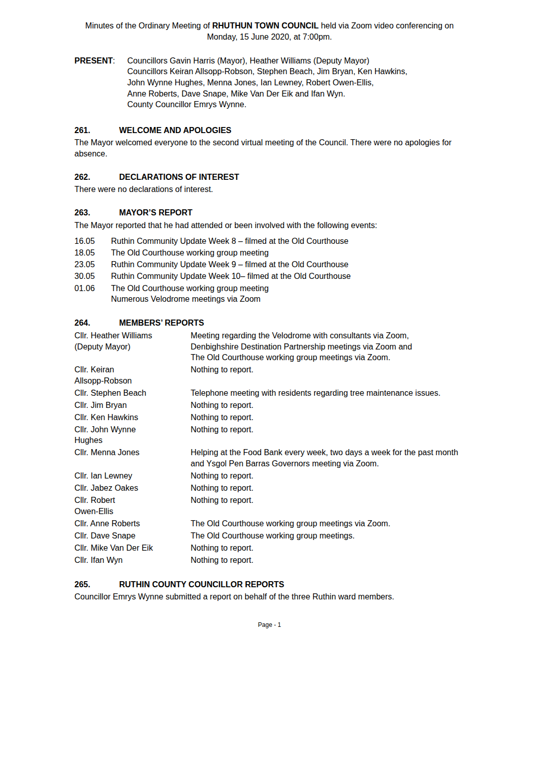Minutes of the Ordinary Meeting of RHUTHUN TOWN COUNCIL held via Zoom video conferencing on Monday, 15 June 2020, at 7:00pm.
Present: Councillors Gavin Harris (Mayor), Heather Williams (Deputy Mayor)
Councillors Keiran Allsopp-Robson, Stephen Beach, Jim Bryan, Ken Hawkins,
John Wynne Hughes, Menna Jones, Ian Lewney, Robert Owen-Ellis,
Anne Roberts, Dave Snape, Mike Van Der Eik and Ifan Wyn.
County Councillor Emrys Wynne.
261. WELCOME AND APOLOGIES
The Mayor welcomed everyone to the second virtual meeting of the Council. There were no apologies for absence.
262. DECLARATIONS OF INTEREST
There were no declarations of interest.
263. MAYOR’S REPORT
The Mayor reported that he had attended or been involved with the following events:
| 16.05 | Ruthin Community Update Week 8 – filmed at the Old Courthouse |
| 18.05 | The Old Courthouse working group meeting |
| 23.05 | Ruthin Community Update Week 9 – filmed at the Old Courthouse |
| 30.05 | Ruthin Community Update Week 10– filmed at the Old Courthouse |
| 01.06 | The Old Courthouse working group meeting Numerous Velodrome meetings via Zoom |
264. MEMBERS’ REPORTS
| Cllr. Heather Williams (Deputy Mayor) | Meeting regarding the Velodrome with consultants via Zoom, Denbighshire Destination Partnership meetings via Zoom and The Old Courthouse working group meetings via Zoom. |
| Cllr. Keiran Allsopp-Robson | Nothing to report. |
| Cllr. Stephen Beach | Telephone meeting with residents regarding tree maintenance issues. |
| Cllr. Jim Bryan | Nothing to report. |
| Cllr. Ken Hawkins | Nothing to report. |
| Cllr. John Wynne Hughes | Nothing to report. |
| Cllr. Menna Jones | Helping at the Food Bank every week, two days a week for the past month and Ysgol Pen Barras Governors meeting via Zoom. |
| Cllr. Ian Lewney | Nothing to report. |
| Cllr. Jabez Oakes | Nothing to report. |
| Cllr. Robert Owen-Ellis | Nothing to report. |
| Cllr. Anne Roberts | The Old Courthouse working group meetings via Zoom. |
| Cllr. Dave Snape | The Old Courthouse working group meetings. |
| Cllr. Mike Van Der Eik | Nothing to report. |
| Cllr. Ifan Wyn | Nothing to report. |
265. RUTHIN COUNTY COUNCILLOR REPORTS
Councillor Emrys Wynne submitted a report on behalf of the three Ruthin ward members.
Page - 1